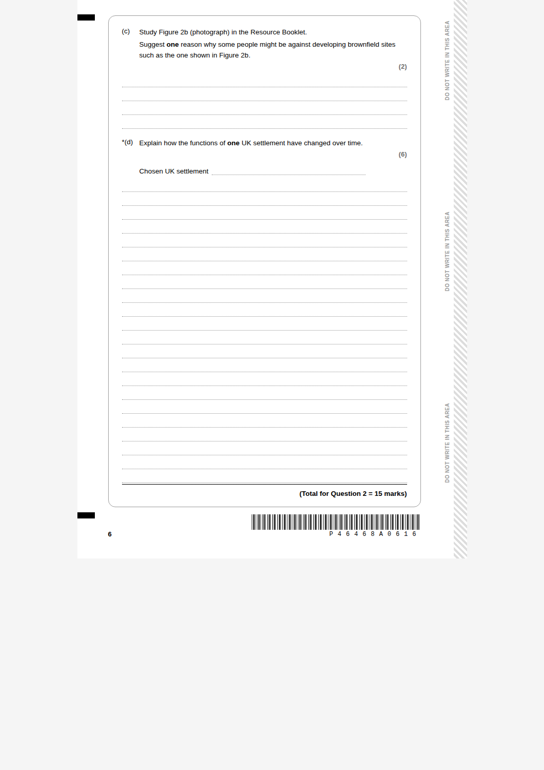DO NOT WRITE IN THIS AREA DO NOT WRITE IN THIS AREA DO NOT WRITE IN THIS AREA
(c)
Study Figure 2b (photograph) in the Resource Booklet.
Suggest one reason why some people might be against developing brownfield sites such as the one shown in Figure 2b.
(2)
*(d)
Explain how the functions of one UK settlement have changed over time.
(6)
Chosen UK settlement
(Total for Question 2 = 15 marks)
6
P46468A0616